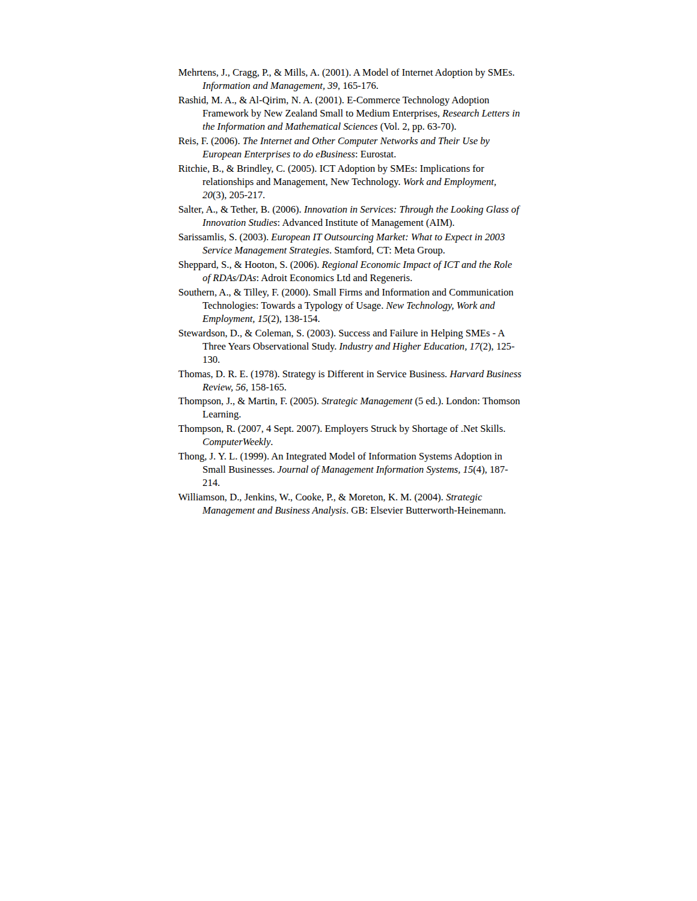Mehrtens, J., Cragg, P., & Mills, A. (2001). A Model of Internet Adoption by SMEs. Information and Management, 39, 165-176.
Rashid, M. A., & Al-Qirim, N. A. (2001). E-Commerce Technology Adoption Framework by New Zealand Small to Medium Enterprises, Research Letters in the Information and Mathematical Sciences (Vol. 2, pp. 63-70).
Reis, F. (2006). The Internet and Other Computer Networks and Their Use by European Enterprises to do eBusiness: Eurostat.
Ritchie, B., & Brindley, C. (2005). ICT Adoption by SMEs: Implications for relationships and Management, New Technology. Work and Employment, 20(3), 205-217.
Salter, A., & Tether, B. (2006). Innovation in Services: Through the Looking Glass of Innovation Studies: Advanced Institute of Management (AIM).
Sarissamlis, S. (2003). European IT Outsourcing Market: What to Expect in 2003 Service Management Strategies. Stamford, CT: Meta Group.
Sheppard, S., & Hooton, S. (2006). Regional Economic Impact of ICT and the Role of RDAs/DAs: Adroit Economics Ltd and Regeneris.
Southern, A., & Tilley, F. (2000). Small Firms and Information and Communication Technologies: Towards a Typology of Usage. New Technology, Work and Employment, 15(2), 138-154.
Stewardson, D., & Coleman, S. (2003). Success and Failure in Helping SMEs - A Three Years Observational Study. Industry and Higher Education, 17(2), 125-130.
Thomas, D. R. E. (1978). Strategy is Different in Service Business. Harvard Business Review, 56, 158-165.
Thompson, J., & Martin, F. (2005). Strategic Management (5 ed.). London: Thomson Learning.
Thompson, R. (2007, 4 Sept. 2007). Employers Struck by Shortage of .Net Skills. ComputerWeekly.
Thong, J. Y. L. (1999). An Integrated Model of Information Systems Adoption in Small Businesses. Journal of Management Information Systems, 15(4), 187-214.
Williamson, D., Jenkins, W., Cooke, P., & Moreton, K. M. (2004). Strategic Management and Business Analysis. GB: Elsevier Butterworth-Heinemann.